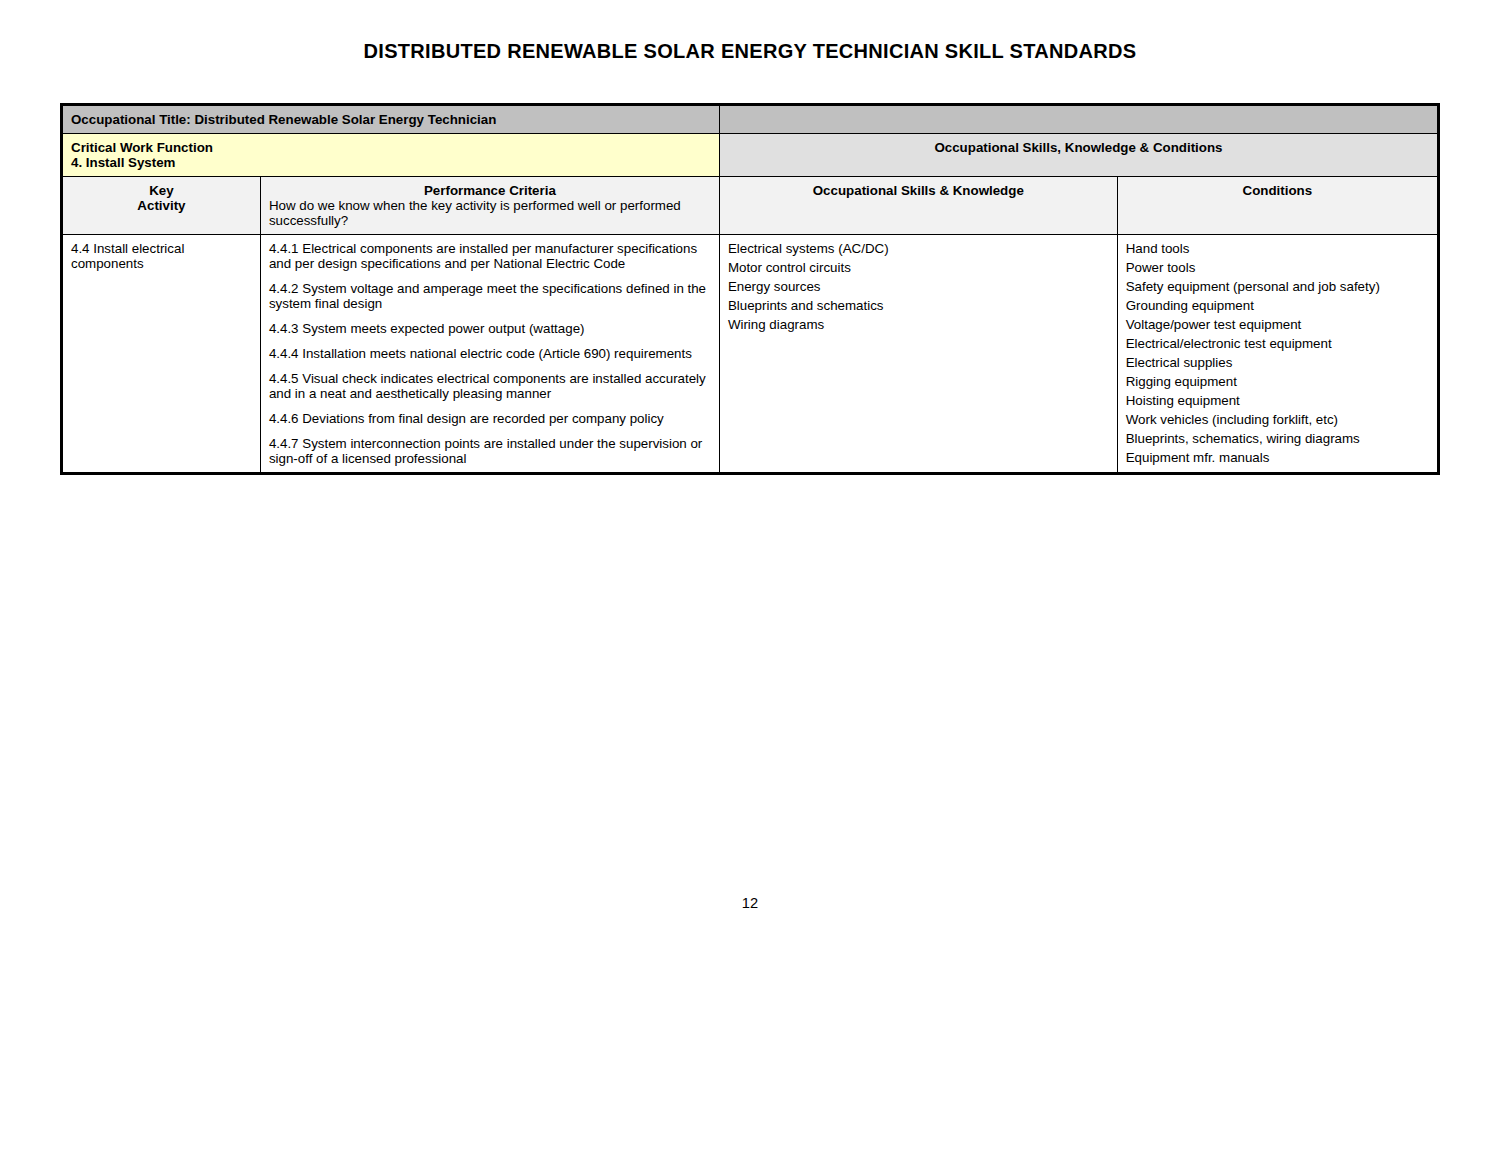DISTRIBUTED RENEWABLE SOLAR ENERGY TECHNICIAN SKILL STANDARDS
| Occupational Title: Distributed Renewable Solar Energy Technician | |
| Critical Work Function 4. Install System | Occupational Skills, Knowledge & Conditions |
| Key Activity | Performance Criteria How do we know when the key activity is performed well or performed successfully? | Occupational Skills & Knowledge | Conditions |
| 4.4 Install electrical components | 4.4.1 Electrical components are installed per manufacturer specifications and per design specifications and per National Electric Code 4.4.2 System voltage and amperage meet the specifications defined in the system final design 4.4.3 System meets expected power output (wattage) 4.4.4 Installation meets national electric code (Article 690) requirements 4.4.5 Visual check indicates electrical components are installed accurately and in a neat and aesthetically pleasing manner 4.4.6 Deviations from final design are recorded per company policy 4.4.7 System interconnection points are installed under the supervision or sign-off of a licensed professional | Electrical systems (AC/DC) Motor control circuits Energy sources Blueprints and schematics Wiring diagrams | Hand tools Power tools Safety equipment (personal and job safety) Grounding equipment Voltage/power test equipment Electrical/electronic test equipment Electrical supplies Rigging equipment Hoisting equipment Work vehicles (including forklift, etc) Blueprints, schematics, wiring diagrams Equipment mfr. manuals |
12